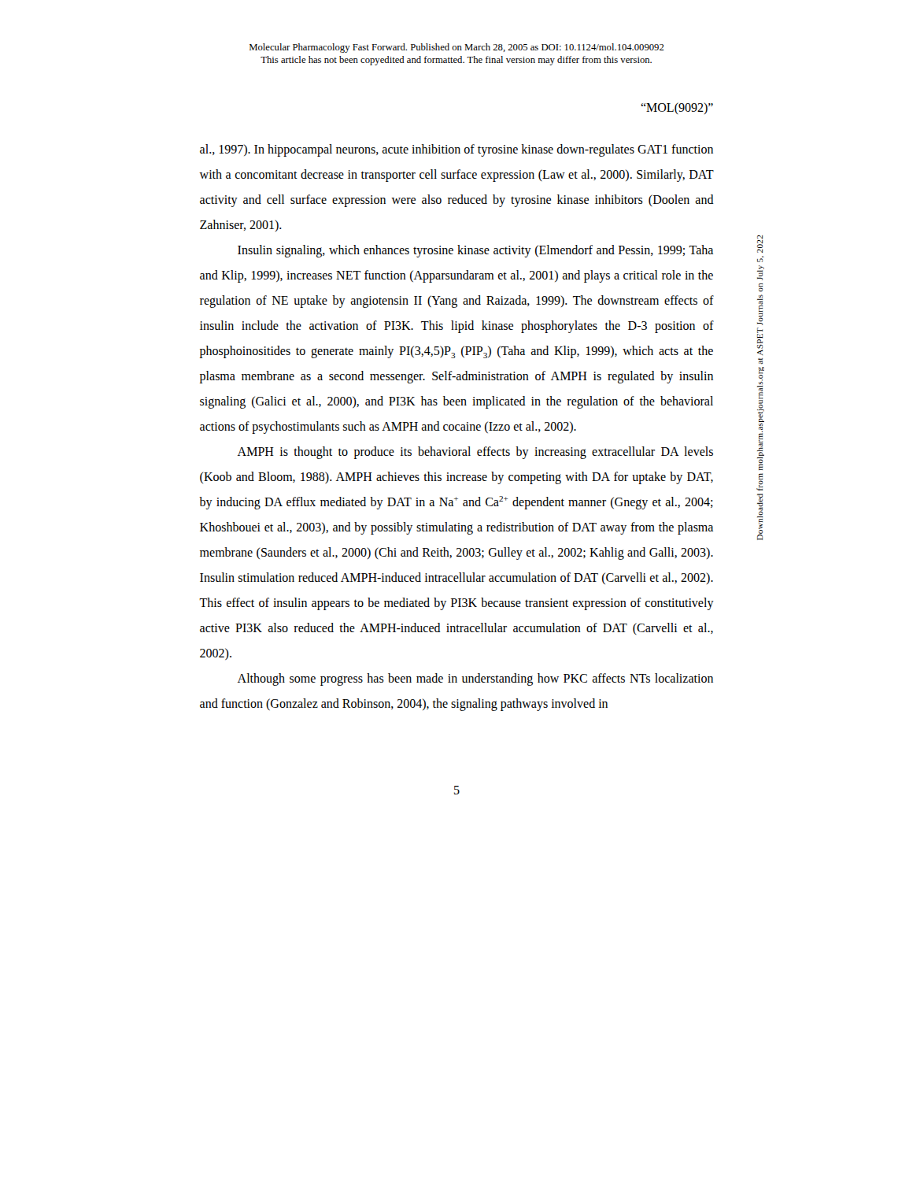Molecular Pharmacology Fast Forward. Published on March 28, 2005 as DOI: 10.1124/mol.104.009092
This article has not been copyedited and formatted. The final version may differ from this version.
“MOL(9092)”
al., 1997). In hippocampal neurons, acute inhibition of tyrosine kinase down-regulates GAT1 function with a concomitant decrease in transporter cell surface expression (Law et al., 2000). Similarly, DAT activity and cell surface expression were also reduced by tyrosine kinase inhibitors (Doolen and Zahniser, 2001).
Insulin signaling, which enhances tyrosine kinase activity (Elmendorf and Pessin, 1999; Taha and Klip, 1999), increases NET function (Apparsundaram et al., 2001) and plays a critical role in the regulation of NE uptake by angiotensin II (Yang and Raizada, 1999). The downstream effects of insulin include the activation of PI3K. This lipid kinase phosphorylates the D-3 position of phosphoinositides to generate mainly PI(3,4,5)P3 (PIP3) (Taha and Klip, 1999), which acts at the plasma membrane as a second messenger. Self-administration of AMPH is regulated by insulin signaling (Galici et al., 2000), and PI3K has been implicated in the regulation of the behavioral actions of psychostimulants such as AMPH and cocaine (Izzo et al., 2002).
AMPH is thought to produce its behavioral effects by increasing extracellular DA levels (Koob and Bloom, 1988). AMPH achieves this increase by competing with DA for uptake by DAT, by inducing DA efflux mediated by DAT in a Na+ and Ca2+ dependent manner (Gnegy et al., 2004; Khoshbouei et al., 2003), and by possibly stimulating a redistribution of DAT away from the plasma membrane (Saunders et al., 2000) (Chi and Reith, 2003; Gulley et al., 2002; Kahlig and Galli, 2003). Insulin stimulation reduced AMPH-induced intracellular accumulation of DAT (Carvelli et al., 2002). This effect of insulin appears to be mediated by PI3K because transient expression of constitutively active PI3K also reduced the AMPH-induced intracellular accumulation of DAT (Carvelli et al., 2002).
Although some progress has been made in understanding how PKC affects NTs localization and function (Gonzalez and Robinson, 2004), the signaling pathways involved in
Downloaded from molpharm.aspetjournals.org at ASPET Journals on July 5, 2022
5